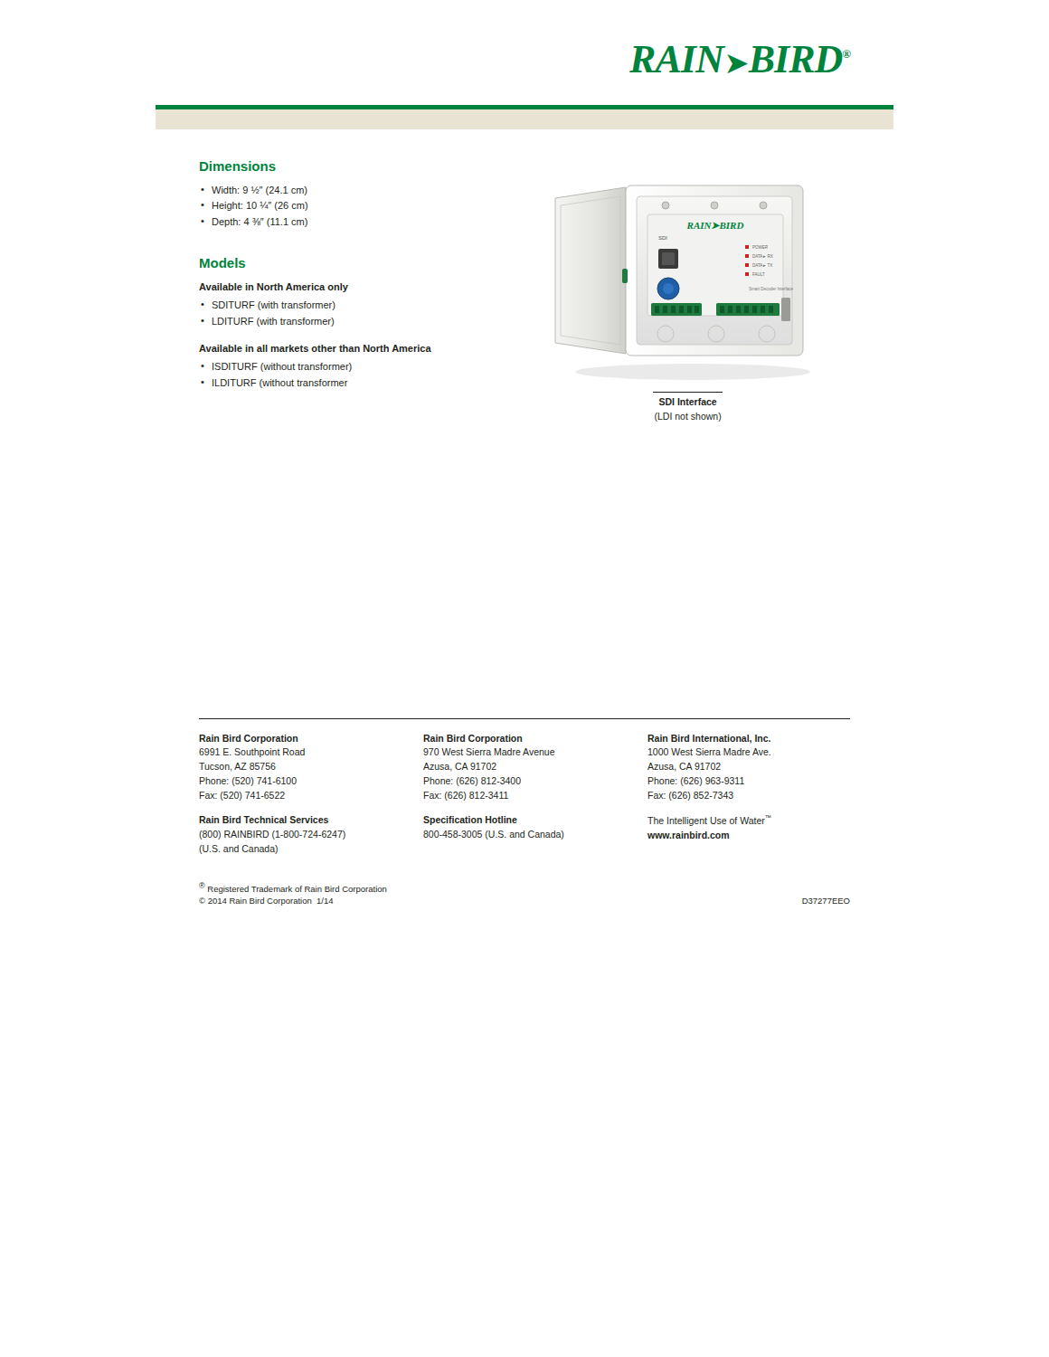RAIN➤BIRD®
Dimensions
Width: 9 ½″ (24.1 cm)
Height: 10 ¼″ (26 cm)
Depth: 4 ⅜″ (11.1 cm)
Models
Available in North America only
SDITURF (with transformer)
LDITURF (with transformer)
Available in all markets other than North America
ISDITURF (without transformer)
ILDITURF (without transformer
RAIN➤BIRD SDI POWER DATA ▸ RX DATA ▸ TX FAULT Smart Decoder Interface
SDI Interface (LDI not shown)
Rain Bird Corporation
6991 E. Southpoint Road
Tucson, AZ 85756
Phone: (520) 741-6100
Fax: (520) 741-6522
Rain Bird Technical Services
(800) RAINBIRD (1-800-724-6247)
(U.S. and Canada)
Rain Bird Corporation
970 West Sierra Madre Avenue
Azusa, CA 91702
Phone: (626) 812-3400
Fax: (626) 812-3411
Specification Hotline
800-458-3005 (U.S. and Canada)
Rain Bird International, Inc.
1000 West Sierra Madre Ave.
Azusa, CA 91702
Phone: (626) 963-9311
Fax: (626) 852-7343
The Intelligent Use of Water™
www.rainbird.com
® Registered Trademark of Rain Bird Corporation
© 2014 Rain Bird Corporation 1/14 D37277EEO